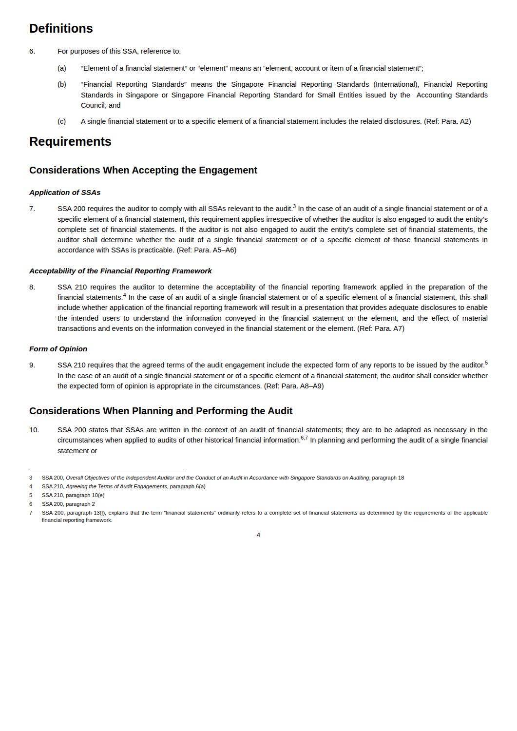Definitions
6.
For purposes of this SSA, reference to:
(a)
“Element of a financial statement” or “element” means an “element, account or item of a financial statement”;
(b)
“Financial Reporting Standards” means the Singapore Financial Reporting Standards (International), Financial Reporting Standards in Singapore or Singapore Financial Reporting Standard for Small Entities issued by the Accounting Standards Council; and
(c)
A single financial statement or to a specific element of a financial statement includes the related disclosures. (Ref: Para. A2)
Requirements
Considerations When Accepting the Engagement
Application of SSAs
7.
SSA 200 requires the auditor to comply with all SSAs relevant to the audit.3 In the case of an audit of a single financial statement or of a specific element of a financial statement, this requirement applies irrespective of whether the auditor is also engaged to audit the entity’s complete set of financial statements. If the auditor is not also engaged to audit the entity’s complete set of financial statements, the auditor shall determine whether the audit of a single financial statement or of a specific element of those financial statements in accordance with SSAs is practicable. (Ref: Para. A5–A6)
Acceptability of the Financial Reporting Framework
8.
SSA 210 requires the auditor to determine the acceptability of the financial reporting framework applied in the preparation of the financial statements.4 In the case of an audit of a single financial statement or of a specific element of a financial statement, this shall include whether application of the financial reporting framework will result in a presentation that provides adequate disclosures to enable the intended users to understand the information conveyed in the financial statement or the element, and the effect of material transactions and events on the information conveyed in the financial statement or the element. (Ref: Para. A7)
Form of Opinion
9.
SSA 210 requires that the agreed terms of the audit engagement include the expected form of any reports to be issued by the auditor.5 In the case of an audit of a single financial statement or of a specific element of a financial statement, the auditor shall consider whether the expected form of opinion is appropriate in the circumstances. (Ref: Para. A8–A9)
Considerations When Planning and Performing the Audit
10.
SSA 200 states that SSAs are written in the context of an audit of financial statements; they are to be adapted as necessary in the circumstances when applied to audits of other historical financial information.6,7 In planning and performing the audit of a single financial statement or
3
SSA 200, Overall Objectives of the Independent Auditor and the Conduct of an Audit in Accordance with Singapore Standards on Auditing, paragraph 18
4
SSA 210, Agreeing the Terms of Audit Engagements, paragraph 6(a)
5
SSA 210, paragraph 10(e)
6
SSA 200, paragraph 2
7
SSA 200, paragraph 13(f), explains that the term “financial statements” ordinarily refers to a complete set of financial statements as determined by the requirements of the applicable financial reporting framework.
4